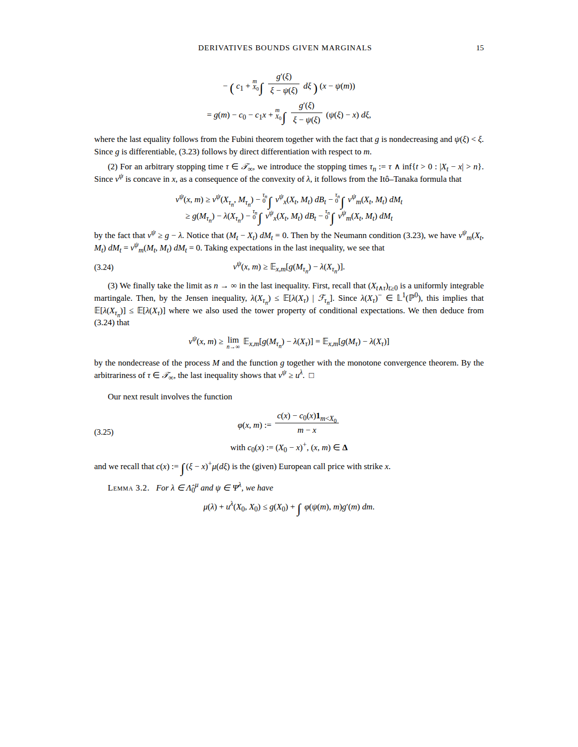DERIVATIVES BOUNDS GIVEN MARGINALS 15
− ( c1 + mX0∫ g′(ξ) ξ − ψ(ξ) dξ ) (x − ψ(m)) = g(m) − c0 − c1x + mX0∫ g′(ξ) ξ − ψ(ξ) (ψ(ξ) − x) dξ,
where the last equality follows from the Fubini theorem together with the fact that g is nondecreasing and ψ(ξ) < ξ. Since g is differentiable, (3.23) follows by direct differentiation with respect to m.
(2) For an arbitrary stopping time τ ∈ 𝒯∞, we introduce the stopping times τn := τ ∧ inf{t > 0 : |Xt − x| > n}. Since vψ is concave in x, as a consequence of the convexity of λ, it follows from the Itô–Tanaka formula that
vψ(x, m) ≥ vψ(Xτn, Mτn) − τn 0∫ vψx(Xt, Mt) dBt − τn 0∫ vψm(Xt, Mt) dMt ≥ g(Mτn) − λ(Xτn) − τn 0∫ vψx(Xt, Mt) dBt − τn 0∫ vψm(Xt, Mt) dMt
by the fact that vψ ≥ g − λ. Notice that (Mt − Xt) dMt = 0. Then by the Neumann condition (3.23), we have vψm(Xt, Mt) dMt = vψm(Mt, Mt) dMt = 0. Taking expectations in the last inequality, we see that
(3.24)
vψ(x, m) ≥ 𝔼x,m[g(Mτn) − λ(Xτn)].
(3) We finally take the limit as n → ∞ in the last inequality. First, recall that (Xt∧τ)t≥0 is a uniformly integrable martingale. Then, by the Jensen inequality, λ(Xτn) ≤ 𝔼[λ(Xτ) | ℱτn]. Since λ(Xτ)− ∈ 𝕃1(ℙ0), this implies that 𝔼[λ(Xτn)] ≤ 𝔼[λ(Xτ)] where we also used the tower property of conditional expectations. We then deduce from (3.24) that
vψ(x, m) ≥ lim n→∞ 𝔼x,m[g(Mτn) − λ(Xτ)] = 𝔼x,m[g(Mτ) − λ(Xτ)]
by the nondecrease of the process M and the function g together with the monotone convergence theorem. By the arbitrariness of τ ∈ 𝒯∞, the last inequality shows that vψ ≥ uλ. □
Our next result involves the function
(3.25)
φ(x, m) := c(x) − c0(x)1m<X0 m − x with c0(x) := (X0 − x)+, (x, m) ∈ Δ
and we recall that c(x) := ∫(ξ − x)+μ(dξ) is the (given) European call price with strike x.
Lemma 3.2. For λ ∈ Λ̂0μ and ψ ∈ Ψλ, we have
μ(λ) + uλ(X0, X0) ≤ g(X0) + ∫ φ(ψ(m), m)g′(m) dm.